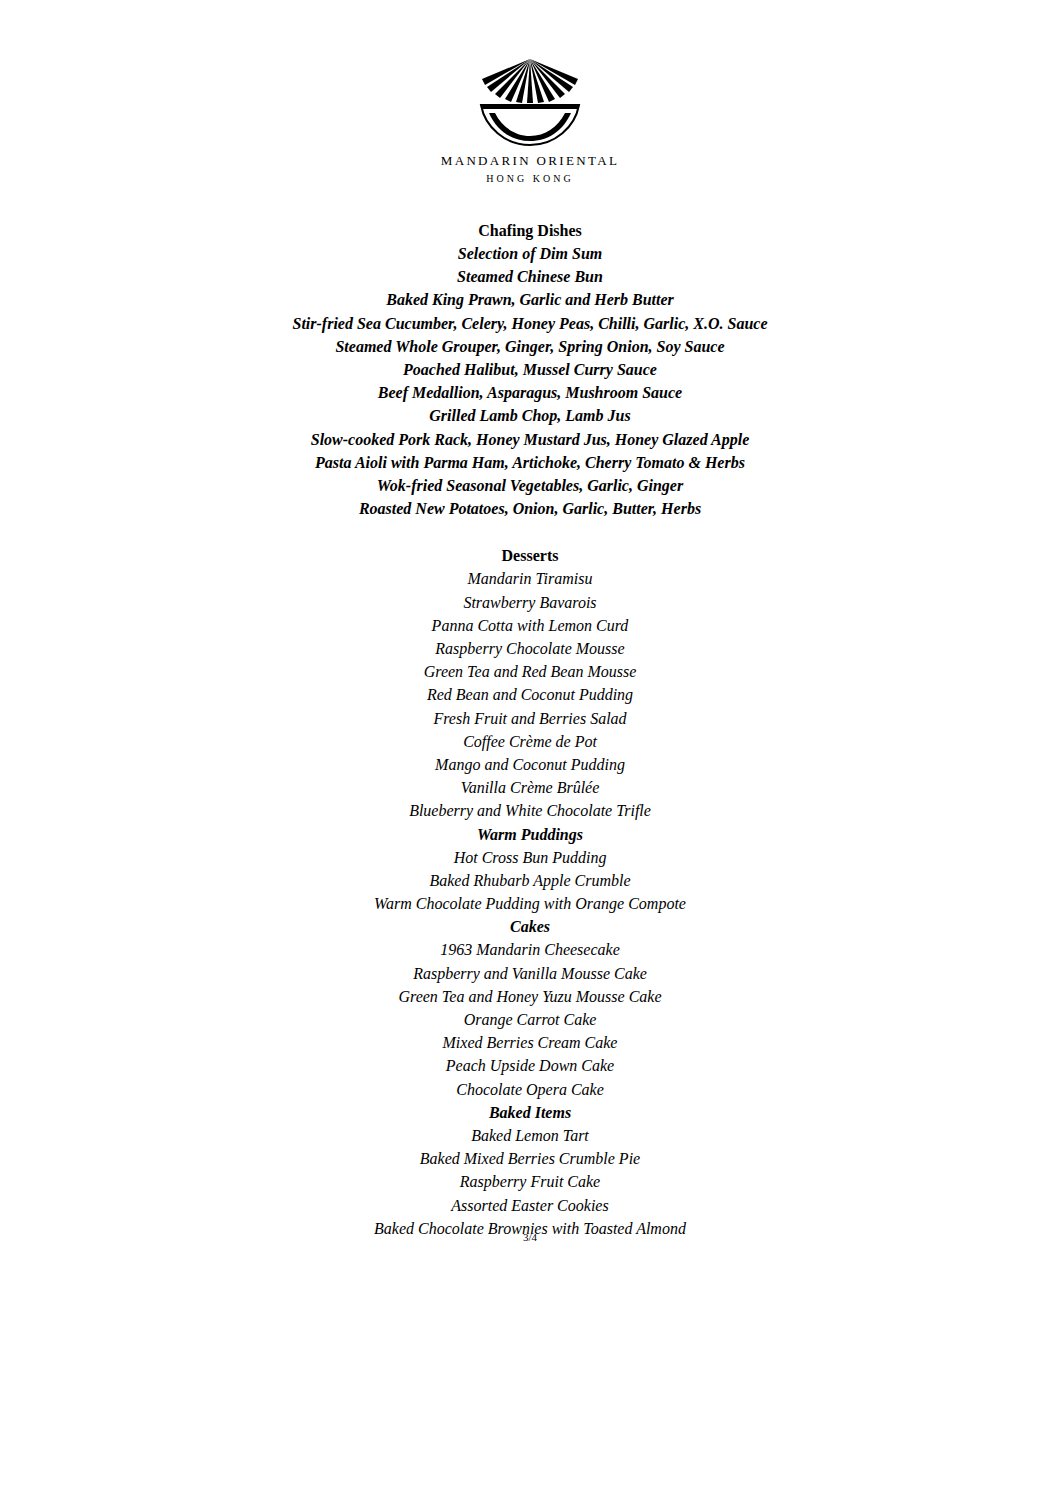MANDARIN ORIENTAL
HONG KONG
Chafing Dishes
Selection of Dim Sum
Steamed Chinese Bun
Baked King Prawn, Garlic and Herb Butter
Stir-fried Sea Cucumber, Celery, Honey Peas, Chilli, Garlic, X.O. Sauce
Steamed Whole Grouper, Ginger, Spring Onion, Soy Sauce
Poached Halibut, Mussel Curry Sauce
Beef Medallion, Asparagus, Mushroom Sauce
Grilled Lamb Chop, Lamb Jus
Slow-cooked Pork Rack, Honey Mustard Jus, Honey Glazed Apple
Pasta Aioli with Parma Ham, Artichoke, Cherry Tomato & Herbs
Wok-fried Seasonal Vegetables, Garlic, Ginger
Roasted New Potatoes, Onion, Garlic, Butter, Herbs
Desserts
Mandarin Tiramisu
Strawberry Bavarois
Panna Cotta with Lemon Curd
Raspberry Chocolate Mousse
Green Tea and Red Bean Mousse
Red Bean and Coconut Pudding
Fresh Fruit and Berries Salad
Coffee Crème de Pot
Mango and Coconut Pudding
Vanilla Crème Brûlée
Blueberry and White Chocolate Trifle
Warm Puddings
Hot Cross Bun Pudding
Baked Rhubarb Apple Crumble
Warm Chocolate Pudding with Orange Compote
Cakes
1963 Mandarin Cheesecake
Raspberry and Vanilla Mousse Cake
Green Tea and Honey Yuzu Mousse Cake
Orange Carrot Cake
Mixed Berries Cream Cake
Peach Upside Down Cake
Chocolate Opera Cake
Baked Items
Baked Lemon Tart
Baked Mixed Berries Crumble Pie
Raspberry Fruit Cake
Assorted Easter Cookies
Baked Chocolate Brownies with Toasted Almond
3/4